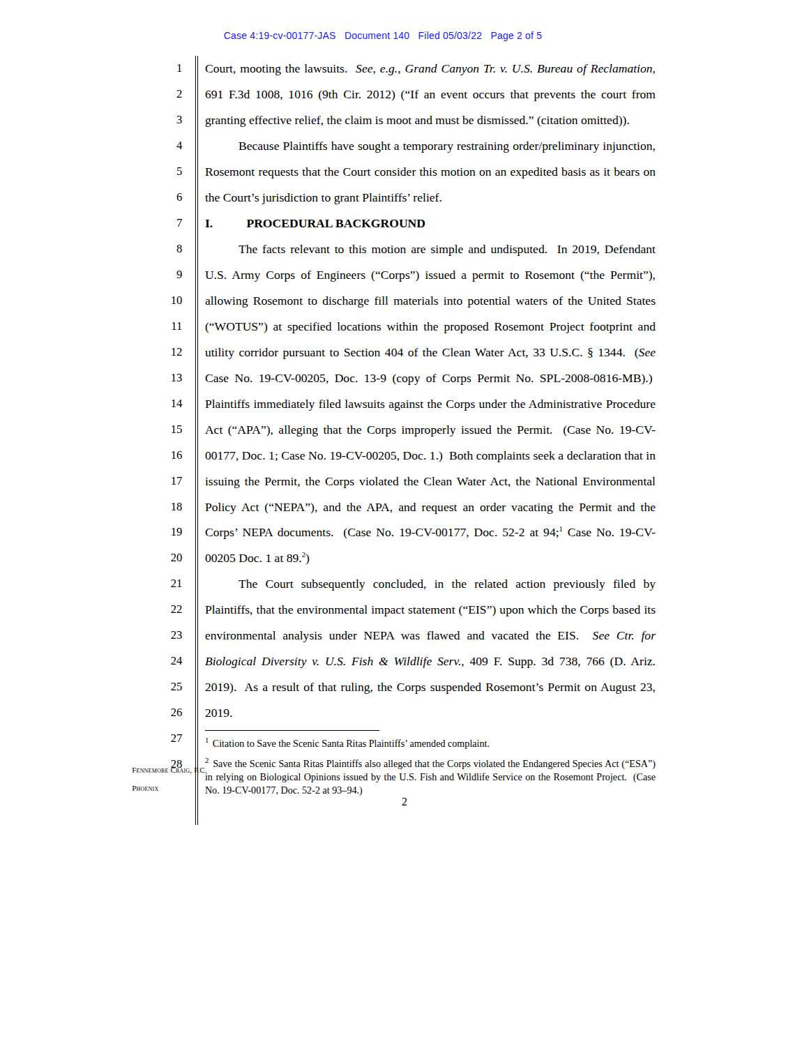Case 4:19-cv-00177-JAS Document 140 Filed 05/03/22 Page 2 of 5
1
2
3
4
5
6
7
8
9
10
11
12
13
14
15
16
17
18
19
20
21
22
23
24
25
26
27
28
Court, mooting the lawsuits. See, e.g., Grand Canyon Tr. v. U.S. Bureau of Reclamation, 691 F.3d 1008, 1016 (9th Cir. 2012) (“If an event occurs that prevents the court from granting effective relief, the claim is moot and must be dismissed.” (citation omitted)).
Because Plaintiffs have sought a temporary restraining order/preliminary injunction, Rosemont requests that the Court consider this motion on an expedited basis as it bears on the Court’s jurisdiction to grant Plaintiffs’ relief.
I. PROCEDURAL BACKGROUND
The facts relevant to this motion are simple and undisputed. In 2019, Defendant U.S. Army Corps of Engineers (“Corps”) issued a permit to Rosemont (“the Permit”), allowing Rosemont to discharge fill materials into potential waters of the United States (“WOTUS”) at specified locations within the proposed Rosemont Project footprint and utility corridor pursuant to Section 404 of the Clean Water Act, 33 U.S.C. § 1344. (See Case No. 19-CV-00205, Doc. 13-9 (copy of Corps Permit No. SPL-2008-0816-MB).) Plaintiffs immediately filed lawsuits against the Corps under the Administrative Procedure Act (“APA”), alleging that the Corps improperly issued the Permit. (Case No. 19-CV-00177, Doc. 1; Case No. 19-CV-00205, Doc. 1.) Both complaints seek a declaration that in issuing the Permit, the Corps violated the Clean Water Act, the National Environmental Policy Act (“NEPA”), and the APA, and request an order vacating the Permit and the Corps’ NEPA documents. (Case No. 19-CV-00177, Doc. 52-2 at 94;1 Case No. 19-CV-00205 Doc. 1 at 89.2)
The Court subsequently concluded, in the related action previously filed by Plaintiffs, that the environmental impact statement (“EIS”) upon which the Corps based its environmental analysis under NEPA was flawed and vacated the EIS. See Ctr. for Biological Diversity v. U.S. Fish & Wildlife Serv., 409 F. Supp. 3d 738, 766 (D. Ariz. 2019). As a result of that ruling, the Corps suspended Rosemont’s Permit on August 23, 2019.
1 Citation to Save the Scenic Santa Ritas Plaintiffs’ amended complaint.
2 Save the Scenic Santa Ritas Plaintiffs also alleged that the Corps violated the Endangered Species Act (“ESA”) in relying on Biological Opinions issued by the U.S. Fish and Wildlife Service on the Rosemont Project. (Case No. 19-CV-00177, Doc. 52-2 at 93–94.)
Fennemore Craig, P.C.
Phoenix
2